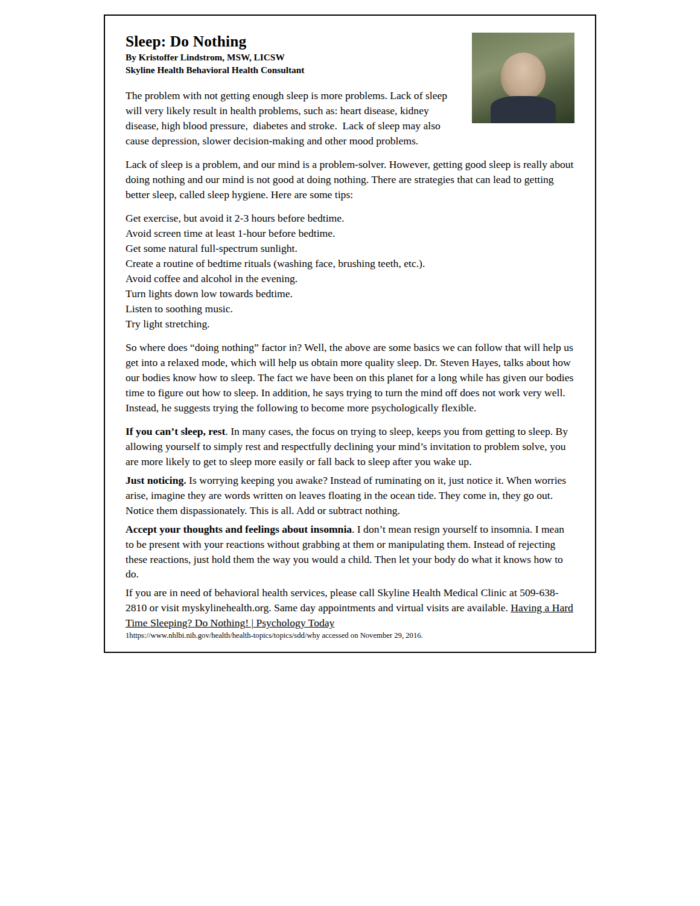Sleep: Do Nothing
By Kristoffer Lindstrom, MSW, LICSW
Skyline Health Behavioral Health Consultant
The problem with not getting enough sleep is more problems. Lack of sleep will very likely result in health problems, such as: heart disease, kidney disease, high blood pressure, diabetes and stroke. Lack of sleep may also cause depression, slower decision-making and other mood problems.
Lack of sleep is a problem, and our mind is a problem-solver. However, getting good sleep is really about doing nothing and our mind is not good at doing nothing. There are strategies that can lead to getting better sleep, called sleep hygiene. Here are some tips:
Get exercise, but avoid it 2-3 hours before bedtime.
Avoid screen time at least 1-hour before bedtime.
Get some natural full-spectrum sunlight.
Create a routine of bedtime rituals (washing face, brushing teeth, etc.).
Avoid coffee and alcohol in the evening.
Turn lights down low towards bedtime.
Listen to soothing music.
Try light stretching.
So where does “doing nothing” factor in? Well, the above are some basics we can follow that will help us get into a relaxed mode, which will help us obtain more quality sleep. Dr. Steven Hayes, talks about how our bodies know how to sleep. The fact we have been on this planet for a long while has given our bodies time to figure out how to sleep. In addition, he says trying to turn the mind off does not work very well. Instead, he suggests trying the following to become more psychologically flexible.
If you can’t sleep, rest. In many cases, the focus on trying to sleep, keeps you from getting to sleep. By allowing yourself to simply rest and respectfully declining your mind’s invitation to problem solve, you are more likely to get to sleep more easily or fall back to sleep after you wake up.
Just noticing. Is worrying keeping you awake? Instead of ruminating on it, just notice it. When worries arise, imagine they are words written on leaves floating in the ocean tide. They come in, they go out. Notice them dispassionately. This is all. Add or subtract nothing.
Accept your thoughts and feelings about insomnia. I don’t mean resign yourself to insomnia. I mean to be present with your reactions without grabbing at them or manipulating them. Instead of rejecting these reactions, just hold them the way you would a child. Then let your body do what it knows how to do.
If you are in need of behavioral health services, please call Skyline Health Medical Clinic at 509-638-2810 or visit myskylinehealth.org. Same day appointments and virtual visits are available. Having a Hard Time Sleeping? Do Nothing! | Psychology Today
1https://www.nhlbi.nih.gov/health/health-topics/topics/sdd/why accessed on November 29, 2016.